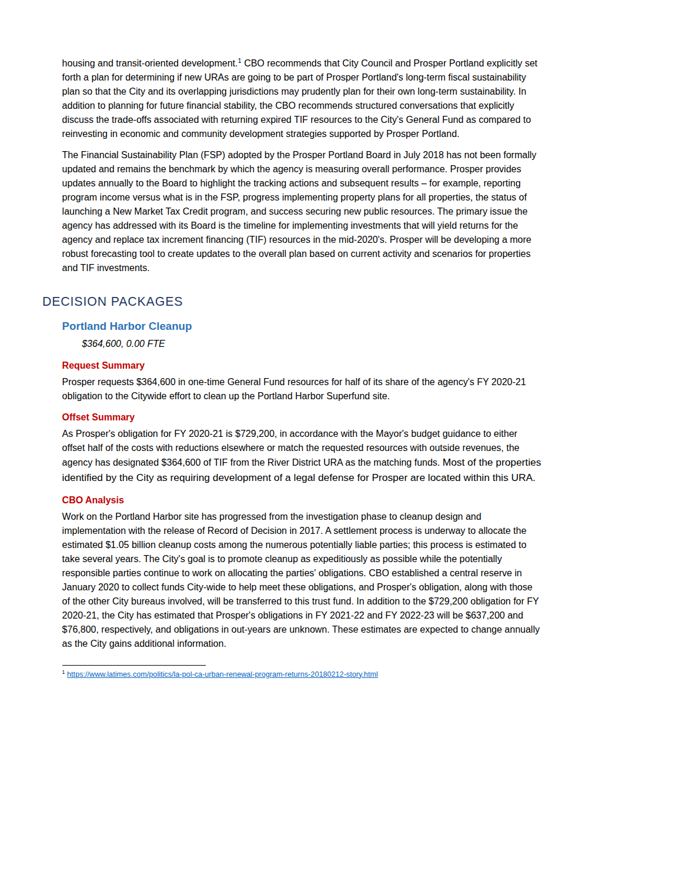housing and transit-oriented development.1 CBO recommends that City Council and Prosper Portland explicitly set forth a plan for determining if new URAs are going to be part of Prosper Portland's long-term fiscal sustainability plan so that the City and its overlapping jurisdictions may prudently plan for their own long-term sustainability. In addition to planning for future financial stability, the CBO recommends structured conversations that explicitly discuss the trade-offs associated with returning expired TIF resources to the City's General Fund as compared to reinvesting in economic and community development strategies supported by Prosper Portland.
The Financial Sustainability Plan (FSP) adopted by the Prosper Portland Board in July 2018 has not been formally updated and remains the benchmark by which the agency is measuring overall performance. Prosper provides updates annually to the Board to highlight the tracking actions and subsequent results – for example, reporting program income versus what is in the FSP, progress implementing property plans for all properties, the status of launching a New Market Tax Credit program, and success securing new public resources. The primary issue the agency has addressed with its Board is the timeline for implementing investments that will yield returns for the agency and replace tax increment financing (TIF) resources in the mid-2020's. Prosper will be developing a more robust forecasting tool to create updates to the overall plan based on current activity and scenarios for properties and TIF investments.
Decision Packages
Portland Harbor Cleanup
$364,600, 0.00 FTE
Request Summary
Prosper requests $364,600 in one-time General Fund resources for half of its share of the agency's FY 2020-21 obligation to the Citywide effort to clean up the Portland Harbor Superfund site.
Offset Summary
As Prosper's obligation for FY 2020-21 is $729,200, in accordance with the Mayor's budget guidance to either offset half of the costs with reductions elsewhere or match the requested resources with outside revenues, the agency has designated $364,600 of TIF from the River District URA as the matching funds. Most of the properties identified by the City as requiring development of a legal defense for Prosper are located within this URA.
CBO Analysis
Work on the Portland Harbor site has progressed from the investigation phase to cleanup design and implementation with the release of Record of Decision in 2017. A settlement process is underway to allocate the estimated $1.05 billion cleanup costs among the numerous potentially liable parties; this process is estimated to take several years. The City's goal is to promote cleanup as expeditiously as possible while the potentially responsible parties continue to work on allocating the parties' obligations. CBO established a central reserve in January 2020 to collect funds City-wide to help meet these obligations, and Prosper's obligation, along with those of the other City bureaus involved, will be transferred to this trust fund. In addition to the $729,200 obligation for FY 2020-21, the City has estimated that Prosper's obligations in FY 2021-22 and FY 2022-23 will be $637,200 and $76,800, respectively, and obligations in out-years are unknown. These estimates are expected to change annually as the City gains additional information.
1 https://www.latimes.com/politics/la-pol-ca-urban-renewal-program-returns-20180212-story.html